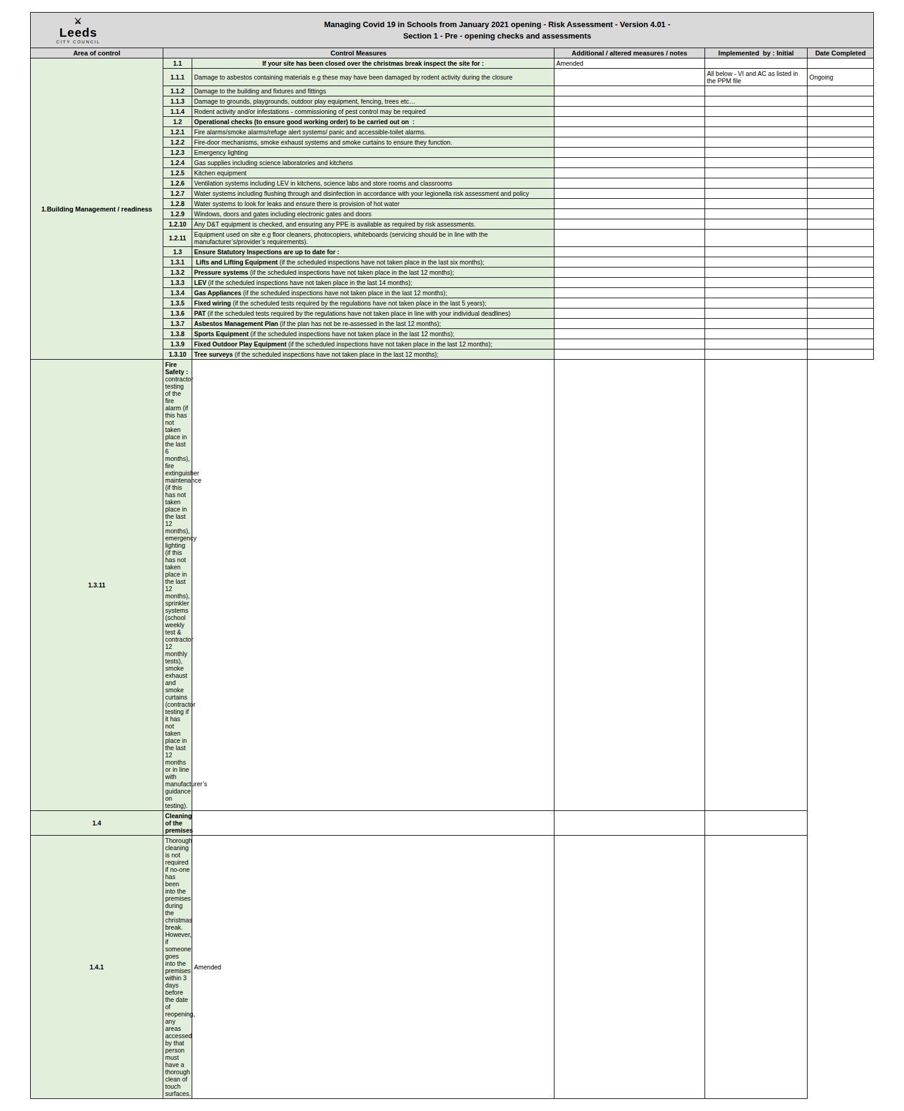⚔
Leeds
CITY COUNCIL
Managing Covid 19 in Schools from January 2021 opening - Risk Assessment - Version 4.01 -
Section 1 - Pre - opening checks and assessments
| Area of control | Control Measures | Additional / altered measures / notes | Implemented by : Initial | Date Completed |
| --- | --- | --- | --- | --- |
| 1.Building Management / readiness | 1.1 | If your site has been closed over the christmas break inspect the site for : | Amended | | |
| 1.1.1 | Damage to asbestos containing materials e.g these may have been damaged by rodent activity during the closure | | All below - VI and AC as listed in the PPM file | Ongoing |
| 1.1.2 | Damage to the building and fixtures and fittings | | | |
| 1.1.3 | Damage to grounds, playgrounds, outdoor play equipment, fencing, trees etc… | | | |
| 1.1.4 | Rodent activity and/or infestations - commissioning of pest control may be required | | | |
| 1.2 | Operational checks (to ensure good working order) to be carried out on : | | | |
| 1.2.1 | Fire alarms/smoke alarms/refuge alert systems/ panic and accessible-toilet alarms. | | | |
| 1.2.2 | Fire-door mechanisms, smoke exhaust systems and smoke curtains to ensure they function. | | | |
| 1.2.3 | Emergency lighting | | | |
| 1.2.4 | Gas supplies including science laboratories and kitchens | | | |
| 1.2.5 | Kitchen equipment | | | |
| 1.2.6 | Ventilation systems including LEV in kitchens, science labs and store rooms and classrooms | | | |
| 1.2.7 | Water systems including flushing through and disinfection in accordance with your legionella risk assessment and policy | | | |
| 1.2.8 | Water systems to look for leaks and ensure there is provision of hot water | | | |
| 1.2.9 | Windows, doors and gates including electronic gates and doors | | | |
| 1.2.10 | Any D&T equipment is checked, and ensuring any PPE is available as required by risk assessments. | | | |
| 1.2.11 | Equipment used on site e.g floor cleaners, photocopiers, whiteboards (servicing should be in line with the manufacturer’s/provider’s requirements). | | | |
| 1.3 | Ensure Statutory Inspections are up to date for : | | | |
| 1.3.1 | Lifts and Lifting Equipment (if the scheduled inspections have not taken place in the last six months); | | | |
| 1.3.2 | Pressure systems (if the scheduled inspections have not taken place in the last 12 months); | | | |
| 1.3.3 | LEV (if the scheduled inspections have not taken place in the last 14 months); | | | |
| 1.3.4 | Gas Appliances (if the scheduled inspections have not taken place in the last 12 months); | | | |
| 1.3.5 | Fixed wiring (if the scheduled tests required by the regulations have not taken place in the last 5 years); | | | |
| 1.3.6 | PAT (if the scheduled tests required by the regulations have not taken place in line with your individual deadlines) | | | |
| 1.3.7 | Asbestos Management Plan (if the plan has not be re-assessed in the last 12 months); | | | |
| 1.3.8 | Sports Equipment (if the scheduled inspections have not taken place in the last 12 months); | | | |
| 1.3.9 | Fixed Outdoor Play Equipment (if the scheduled inspections have not taken place in the last 12 months); | | | |
| 1.3.10 | Tree surveys (if the scheduled inspections have not taken place in the last 12 months); | | | |
| 1.3.11 | Fire Safety : contractor testing of the fire alarm (if this has not taken place in the last 6 months), fire extinguisher maintenance (if this has not taken place in the last 12 months), emergency lighting (if this has not taken place in the last 12 months), sprinkler systems (school weekly test & contractor 12 monthly tests), smoke exhaust and smoke curtains (contractor testing if it has not taken place in the last 12 months or in line with manufacturer’s guidance on testing). | | | |
| 1.4 | Cleaning of the premises | | | |
| 1.4.1 | Thorough cleaning is not required if no-one has been into the premises during the christmas break. However, if someone goes into the premises within 3 days before the date of reopening, any areas accessed by that person must have a thorough clean of touch surfaces. | Amended | | |